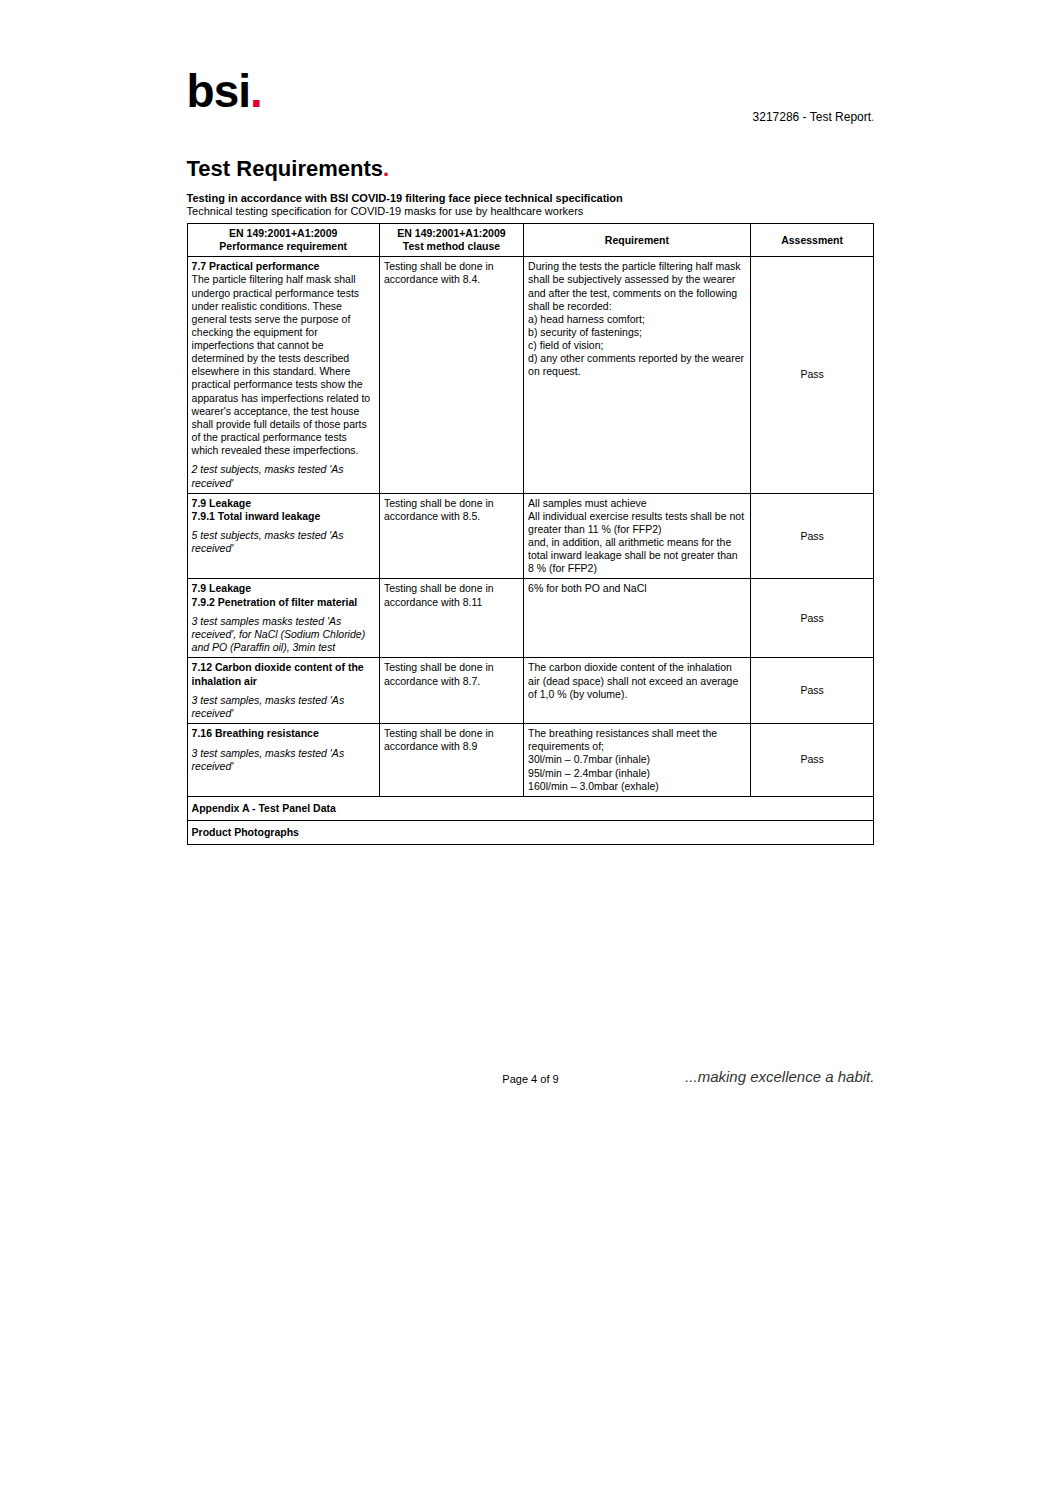bsi.
3217286 - Test Report.
Test Requirements.
Testing in accordance with BSI COVID-19 filtering face piece technical specification
Technical testing specification for COVID-19 masks for use by healthcare workers
| EN 149:2001+A1:2009 Performance requirement | EN 149:2001+A1:2009 Test method clause | Requirement | Assessment |
| --- | --- | --- | --- |
| 7.7 Practical performance The particle filtering half mask shall undergo practical performance tests under realistic conditions. These general tests serve the purpose of checking the equipment for imperfections that cannot be determined by the tests described elsewhere in this standard. Where practical performance tests show the apparatus has imperfections related to wearer's acceptance, the test house shall provide full details of those parts of the practical performance tests which revealed these imperfections. 2 test subjects, masks tested 'As received' | Testing shall be done in accordance with 8.4. | During the tests the particle filtering half mask shall be subjectively assessed by the wearer and after the test, comments on the following shall be recorded: a) head harness comfort; b) security of fastenings; c) field of vision; d) any other comments reported by the wearer on request. | Pass |
| 7.9 Leakage 7.9.1 Total inward leakage 5 test subjects, masks tested 'As received' | Testing shall be done in accordance with 8.5. | All samples must achieve All individual exercise results tests shall be not greater than 11 % (for FFP2) and, in addition, all arithmetic means for the total inward leakage shall be not greater than 8 % (for FFP2) | Pass |
| 7.9 Leakage 7.9.2 Penetration of filter material 3 test samples masks tested 'As received', for NaCl (Sodium Chloride) and PO (Paraffin oil), 3min test | Testing shall be done in accordance with 8.11 | 6% for both PO and NaCl | Pass |
| 7.12 Carbon dioxide content of the inhalation air 3 test samples, masks tested 'As received' | Testing shall be done in accordance with 8.7. | The carbon dioxide content of the inhalation air (dead space) shall not exceed an average of 1,0 % (by volume). | Pass |
| 7.16 Breathing resistance 3 test samples, masks tested 'As received' | Testing shall be done in accordance with 8.9 | The breathing resistances shall meet the requirements of; 30l/min – 0.7mbar (inhale) 95l/min – 2.4mbar (inhale) 160l/min – 3.0mbar (exhale) | Pass |
| Appendix A - Test Panel Data |
| Product Photographs |
Page 4 of 9
...making excellence a habit.